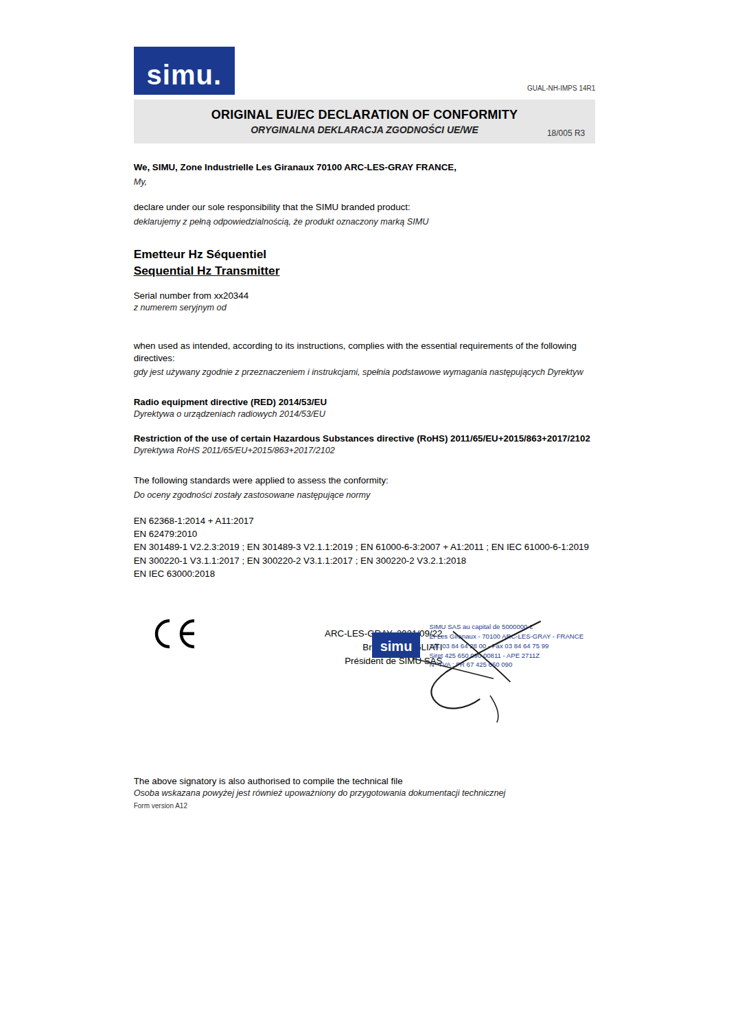simu.
GUAL-NH-IMPS 14R1
ORIGINAL EU/EC DECLARATION OF CONFORMITY
ORYGINALNA DEKLARACJA ZGODNOŚCI UE/WE
18/005 R3
We, SIMU, Zone Industrielle Les Giranaux 70100 ARC-LES-GRAY FRANCE,
My,
declare under our sole responsibility that the SIMU branded product:
deklarujemy z pełną odpowiedzialnością, że produkt oznaczony marką SIMU
Emetteur Hz Séquentiel
Sequential Hz Transmitter
Serial number from xx20344
z numerem seryjnym od
when used as intended, according to its instructions, complies with the essential requirements of the following directives:
gdy jest używany zgodnie z przeznaczeniem i instrukcjami, spełnia podstawowe wymagania następujących Dyrektyw
Radio equipment directive (RED) 2014/53/EU
Dyrektywa o urządzeniach radiowych 2014/53/EU
Restriction of the use of certain Hazardous Substances directive (RoHS) 2011/65/EU+2015/863+2017/2102
Dyrektywa RoHS 2011/65/EU+2015/863+2017/2102
The following standards were applied to assess the conformity:
Do oceny zgodności zostały zastosowane następujące normy
EN 62368‑1:2014 + A11:2017
EN 62479:2010
EN 301489‑1 V2.2.3:2019 ; EN 301489‑3 V2.1.1:2019 ; EN 61000‑6‑3:2007 + A1:2011 ; EN IEC 61000‑6‑1:2019
EN 300220‑1 V3.1.1:2017 ; EN 300220‑2 V3.1.1:2017 ; EN 300220‑2 V3.2.1:2018
EN IEC 63000:2018
ARC-LES-GRAY, 2021/09/22
Bruno STRAGLIATI
Président de SIMU SAS
simu
SIMU SAS au capital de 5000000 € ZI Les Giranaux - 70100 ARC-LES-GRAY - FRANCE Tél. 03 84 64 28 00 - Fax 03 84 64 75 99 Siret 425 650 090 00811 - APE 2711Z N° TVA : FR 67 425 650 090
The above signatory is also authorised to compile the technical file
Osoba wskazana powyżej jest również upoważniony do przygotowania dokumentacji technicznej
Form version A12